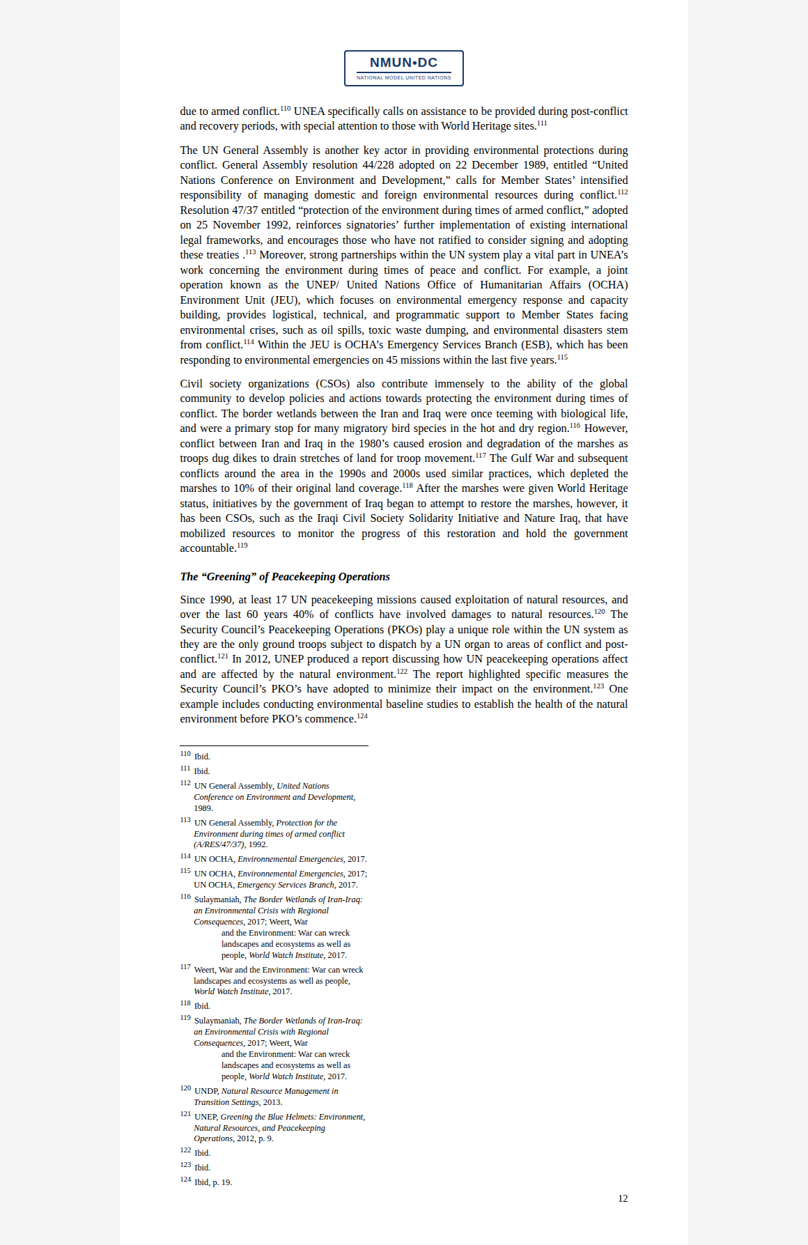NMUN•DC
NATIONAL MODEL UNITED NATIONS
due to armed conflict.110 UNEA specifically calls on assistance to be provided during post-conflict and recovery periods, with special attention to those with World Heritage sites.111
The UN General Assembly is another key actor in providing environmental protections during conflict. General Assembly resolution 44/228 adopted on 22 December 1989, entitled “United Nations Conference on Environment and Development,” calls for Member States’ intensified responsibility of managing domestic and foreign environmental resources during conflict.112 Resolution 47/37 entitled “protection of the environment during times of armed conflict,” adopted on 25 November 1992, reinforces signatories’ further implementation of existing international legal frameworks, and encourages those who have not ratified to consider signing and adopting these treaties .113 Moreover, strong partnerships within the UN system play a vital part in UNEA’s work concerning the environment during times of peace and conflict. For example, a joint operation known as the UNEP/ United Nations Office of Humanitarian Affairs (OCHA) Environment Unit (JEU), which focuses on environmental emergency response and capacity building, provides logistical, technical, and programmatic support to Member States facing environmental crises, such as oil spills, toxic waste dumping, and environmental disasters stem from conflict.114 Within the JEU is OCHA’s Emergency Services Branch (ESB), which has been responding to environmental emergencies on 45 missions within the last five years.115
Civil society organizations (CSOs) also contribute immensely to the ability of the global community to develop policies and actions towards protecting the environment during times of conflict. The border wetlands between the Iran and Iraq were once teeming with biological life, and were a primary stop for many migratory bird species in the hot and dry region.116 However, conflict between Iran and Iraq in the 1980’s caused erosion and degradation of the marshes as troops dug dikes to drain stretches of land for troop movement.117 The Gulf War and subsequent conflicts around the area in the 1990s and 2000s used similar practices, which depleted the marshes to 10% of their original land coverage.118 After the marshes were given World Heritage status, initiatives by the government of Iraq began to attempt to restore the marshes, however, it has been CSOs, such as the Iraqi Civil Society Solidarity Initiative and Nature Iraq, that have mobilized resources to monitor the progress of this restoration and hold the government accountable.119
The “Greening” of Peacekeeping Operations
Since 1990, at least 17 UN peacekeeping missions caused exploitation of natural resources, and over the last 60 years 40% of conflicts have involved damages to natural resources.120 The Security Council’s Peacekeeping Operations (PKOs) play a unique role within the UN system as they are the only ground troops subject to dispatch by a UN organ to areas of conflict and post-conflict.121 In 2012, UNEP produced a report discussing how UN peacekeeping operations affect and are affected by the natural environment.122 The report highlighted specific measures the Security Council’s PKO’s have adopted to minimize their impact on the environment.123 One example includes conducting environmental baseline studies to establish the health of the natural environment before PKO’s commence.124
110 Ibid.
111 Ibid.
112 UN General Assembly, United Nations Conference on Environment and Development, 1989.
113 UN General Assembly, Protection for the Environment during times of armed conflict (A/RES/47/37), 1992.
114 UN OCHA, Environnemental Emergencies, 2017.
115 UN OCHA, Environnemental Emergencies, 2017; UN OCHA, Emergency Services Branch, 2017.
116 Sulaymaniah, The Border Wetlands of Iran-Iraq: an Environmental Crisis with Regional Consequences, 2017; Weert, Warand the Environment: War can wreck landscapes and ecosystems as well as people, World Watch Institute, 2017.
117 Weert, War and the Environment: War can wreck landscapes and ecosystems as well as people, World Watch Institute, 2017.
118 Ibid.
119 Sulaymaniah, The Border Wetlands of Iran-Iraq: an Environmental Crisis with Regional Consequences, 2017; Weert, Warand the Environment: War can wreck landscapes and ecosystems as well as people, World Watch Institute, 2017.
120 UNDP, Natural Resource Management in Transition Settings, 2013.
121 UNEP, Greening the Blue Helmets: Environment, Natural Resources, and Peacekeeping Operations, 2012, p. 9.
122 Ibid.
123 Ibid.
124 Ibid, p. 19.
12